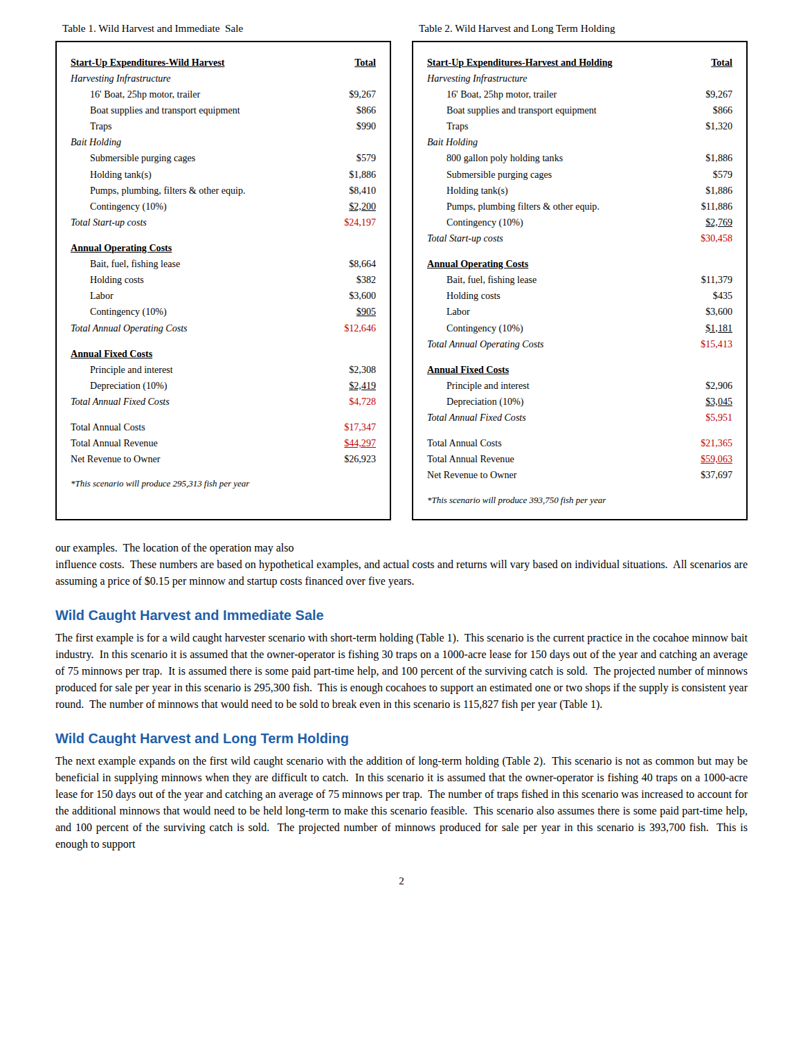Table 1. Wild Harvest and Immediate Sale
Table 2. Wild Harvest and Long Term Holding
| Start-Up Expenditures-Wild Harvest | Total |
| Harvesting Infrastructure | |
| 16' Boat, 25hp motor, trailer | $9,267 |
| Boat supplies and transport equipment | $866 |
| Traps | $990 |
| Bait Holding | |
| Submersible purging cages | $579 |
| Holding tank(s) | $1,886 |
| Pumps, plumbing, filters & other equip. | $8,410 |
| Contingency (10%) | $2,200 |
| Total Start-up costs | $24,197 |
| Annual Operating Costs | |
| Bait, fuel, fishing lease | $8,664 |
| Holding costs | $382 |
| Labor | $3,600 |
| Contingency (10%) | $905 |
| Total Annual Operating Costs | $12,646 |
| Annual Fixed Costs | |
| Principle and interest | $2,308 |
| Depreciation (10%) | $2,419 |
| Total Annual Fixed Costs | $4,728 |
| Total Annual Costs | $17,347 |
| Total Annual Revenue | $44,297 |
| Net Revenue to Owner | $26,923 |
*This scenario will produce 295,313 fish per year
| Start-Up Expenditures-Harvest and Holding | Total |
| Harvesting Infrastructure | |
| 16' Boat, 25hp motor, trailer | $9,267 |
| Boat supplies and transport equipment | $866 |
| Traps | $1,320 |
| Bait Holding | |
| 800 gallon poly holding tanks | $1,886 |
| Submersible purging cages | $579 |
| Holding tank(s) | $1,886 |
| Pumps, plumbing filters & other equip. | $11,886 |
| Contingency (10%) | $2,769 |
| Total Start-up costs | $30,458 |
| Annual Operating Costs | |
| Bait, fuel, fishing lease | $11,379 |
| Holding costs | $435 |
| Labor | $3,600 |
| Contingency (10%) | $1,181 |
| Total Annual Operating Costs | $15,413 |
| Annual Fixed Costs | |
| Principle and interest | $2,906 |
| Depreciation (10%) | $3,045 |
| Total Annual Fixed Costs | $5,951 |
| Total Annual Costs | $21,365 |
| Total Annual Revenue | $59,063 |
| Net Revenue to Owner | $37,697 |
*This scenario will produce 393,750 fish per year
our examples. The location of the operation may also
influence costs. These numbers are based on hypothetical examples, and actual costs and returns will vary based on individual situations. All scenarios are assuming a price of $0.15 per minnow and startup costs financed over five years.
Wild Caught Harvest and Immediate Sale
The first example is for a wild caught harvester scenario with short-term holding (Table 1). This scenario is the current practice in the cocahoe minnow bait industry. In this scenario it is assumed that the owner-operator is fishing 30 traps on a 1000-acre lease for 150 days out of the year and catching an average of 75 minnows per trap. It is assumed there is some paid part-time help, and 100 percent of the surviving catch is sold. The projected number of minnows produced for sale per year in this scenario is 295,300 fish. This is enough cocahoes to support an estimated one or two shops if the supply is consistent year round. The number of minnows that would need to be sold to break even in this scenario is 115,827 fish per year (Table 1).
Wild Caught Harvest and Long Term Holding
The next example expands on the first wild caught scenario with the addition of long-term holding (Table 2). This scenario is not as common but may be beneficial in supplying minnows when they are difficult to catch. In this scenario it is assumed that the owner-operator is fishing 40 traps on a 1000-acre lease for 150 days out of the year and catching an average of 75 minnows per trap. The number of traps fished in this scenario was increased to account for the additional minnows that would need to be held long-term to make this scenario feasible. This scenario also assumes there is some paid part-time help, and 100 percent of the surviving catch is sold. The projected number of minnows produced for sale per year in this scenario is 393,700 fish. This is enough to support
2